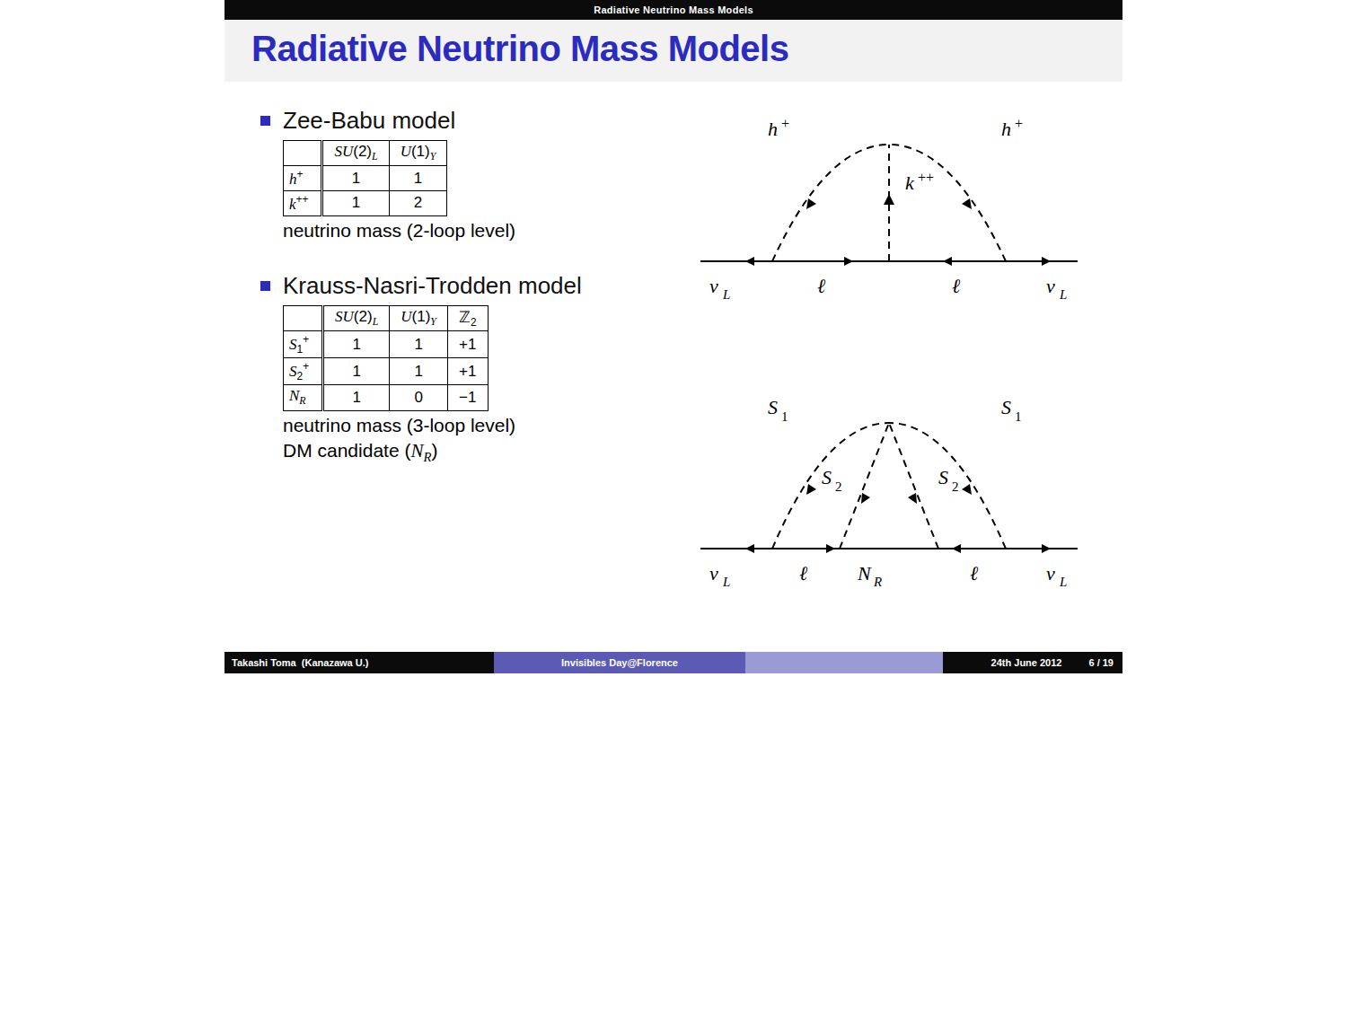Radiative Neutrino Mass Models
Radiative Neutrino Mass Models
Zee-Babu model
| | SU (2) L | U (1) Y |
| --- | --- | --- |
| h + | 1 | 1 |
| k ++ | 1 | 2 |
neutrino mass (2-loop level)
Krauss-Nasri-Trodden model
| | SU (2) L | U (1) Y | ℤ 2 |
| --- | --- | --- | --- |
| S 1 + | 1 | 1 | +1 |
| S 2 + | 1 | 1 | +1 |
| N R | 1 | 0 | −1 |
neutrino mass (3-loop level)
DM candidate (NR)
h + h + k ++ ν L ℓ ℓ ν L S 1 S 1 S 2 S 2 ν L ℓ N R ℓ ν L
Takashi Toma (Kanazawa U.)
Invisibles Day@Florence
24th June 20126 / 19